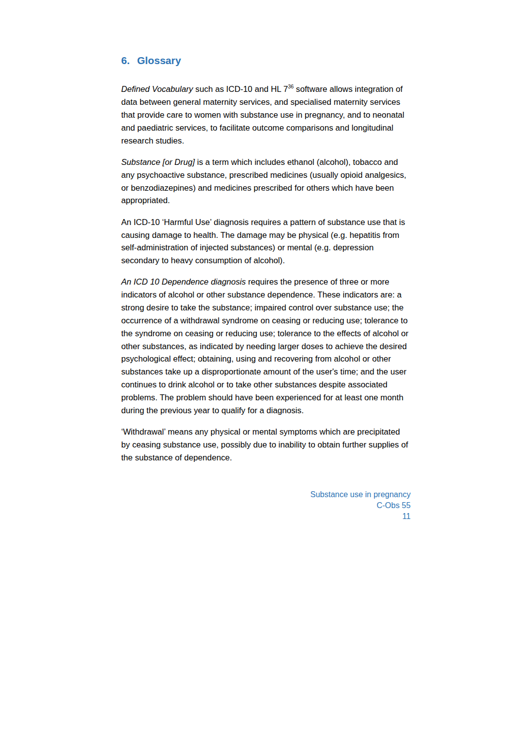6. Glossary
Defined Vocabulary such as ICD-10 and HL 736 software allows integration of data between general maternity services, and specialised maternity services that provide care to women with substance use in pregnancy, and to neonatal and paediatric services, to facilitate outcome comparisons and longitudinal research studies.
Substance [or Drug] is a term which includes ethanol (alcohol), tobacco and any psychoactive substance, prescribed medicines (usually opioid analgesics, or benzodiazepines) and medicines prescribed for others which have been appropriated.
An ICD-10 ‘Harmful Use’ diagnosis requires a pattern of substance use that is causing damage to health. The damage may be physical (e.g. hepatitis from self-administration of injected substances) or mental (e.g. depression secondary to heavy consumption of alcohol).
An ICD 10 Dependence diagnosis requires the presence of three or more indicators of alcohol or other substance dependence. These indicators are: a strong desire to take the substance; impaired control over substance use; the occurrence of a withdrawal syndrome on ceasing or reducing use; tolerance to the syndrome on ceasing or reducing use; tolerance to the effects of alcohol or other substances, as indicated by needing larger doses to achieve the desired psychological effect; obtaining, using and recovering from alcohol or other substances take up a disproportionate amount of the user's time; and the user continues to drink alcohol or to take other substances despite associated problems. The problem should have been experienced for at least one month during the previous year to qualify for a diagnosis.
‘Withdrawal’ means any physical or mental symptoms which are precipitated by ceasing substance use, possibly due to inability to obtain further supplies of the substance of dependence.
Substance use in pregnancy
C-Obs 55
11